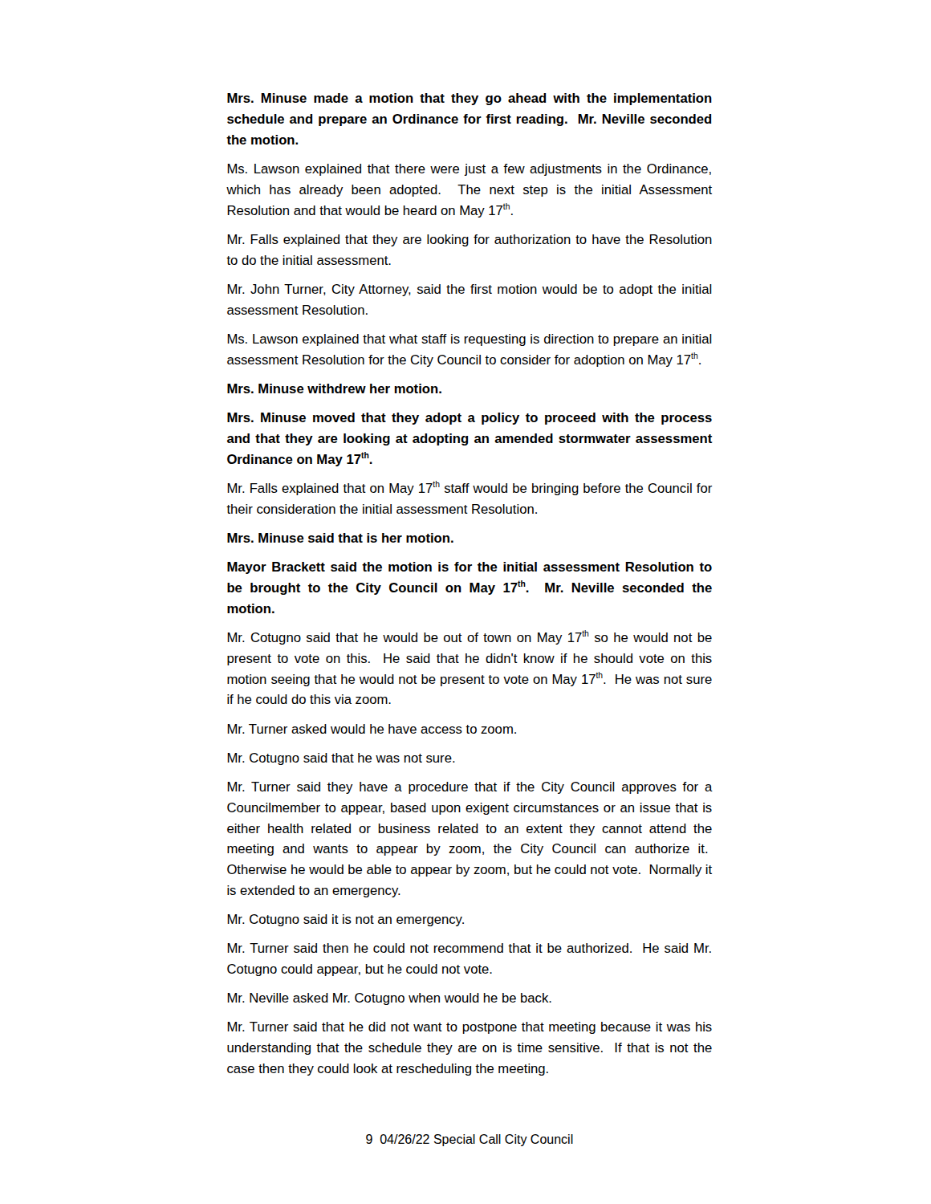Mrs. Minuse made a motion that they go ahead with the implementation schedule and prepare an Ordinance for first reading. Mr. Neville seconded the motion.
Ms. Lawson explained that there were just a few adjustments in the Ordinance, which has already been adopted. The next step is the initial Assessment Resolution and that would be heard on May 17th.
Mr. Falls explained that they are looking for authorization to have the Resolution to do the initial assessment.
Mr. John Turner, City Attorney, said the first motion would be to adopt the initial assessment Resolution.
Ms. Lawson explained that what staff is requesting is direction to prepare an initial assessment Resolution for the City Council to consider for adoption on May 17th.
Mrs. Minuse withdrew her motion.
Mrs. Minuse moved that they adopt a policy to proceed with the process and that they are looking at adopting an amended stormwater assessment Ordinance on May 17th.
Mr. Falls explained that on May 17th staff would be bringing before the Council for their consideration the initial assessment Resolution.
Mrs. Minuse said that is her motion.
Mayor Brackett said the motion is for the initial assessment Resolution to be brought to the City Council on May 17th. Mr. Neville seconded the motion.
Mr. Cotugno said that he would be out of town on May 17th so he would not be present to vote on this. He said that he didn't know if he should vote on this motion seeing that he would not be present to vote on May 17th. He was not sure if he could do this via zoom.
Mr. Turner asked would he have access to zoom.
Mr. Cotugno said that he was not sure.
Mr. Turner said they have a procedure that if the City Council approves for a Councilmember to appear, based upon exigent circumstances or an issue that is either health related or business related to an extent they cannot attend the meeting and wants to appear by zoom, the City Council can authorize it. Otherwise he would be able to appear by zoom, but he could not vote. Normally it is extended to an emergency.
Mr. Cotugno said it is not an emergency.
Mr. Turner said then he could not recommend that it be authorized. He said Mr. Cotugno could appear, but he could not vote.
Mr. Neville asked Mr. Cotugno when would he be back.
Mr. Turner said that he did not want to postpone that meeting because it was his understanding that the schedule they are on is time sensitive. If that is not the case then they could look at rescheduling the meeting.
9 04/26/22 Special Call City Council